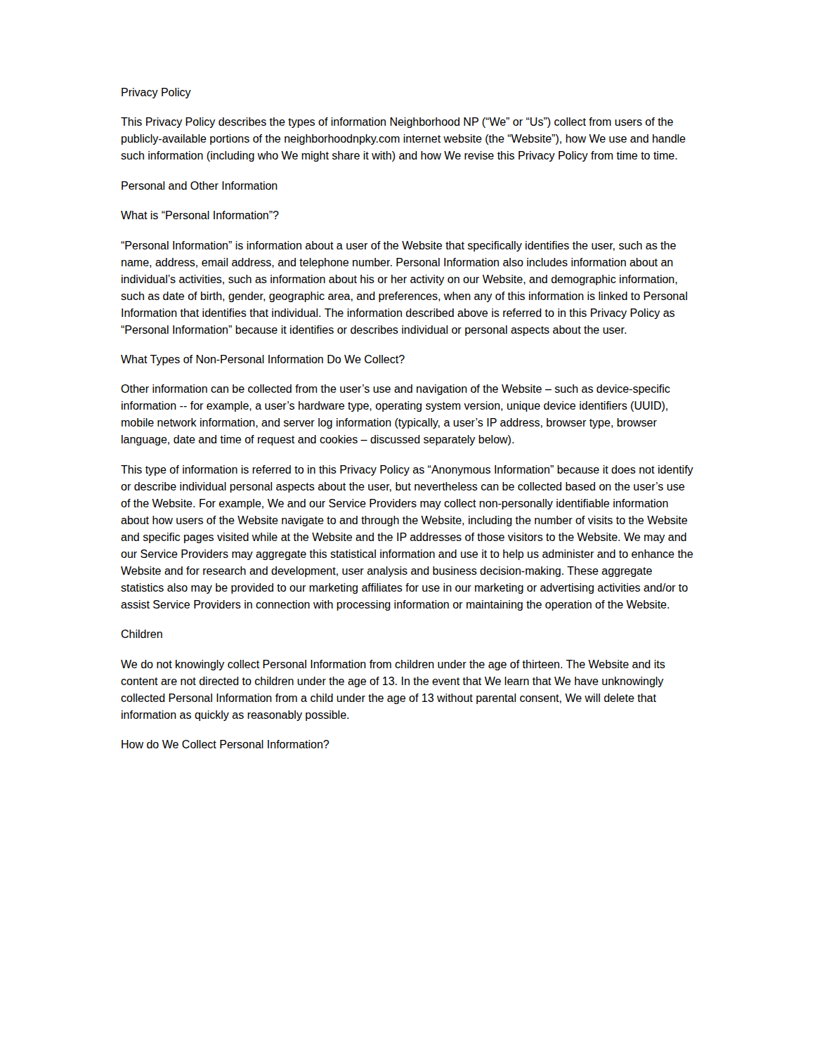Privacy Policy
This Privacy Policy describes the types of information Neighborhood NP (“We” or “Us”) collect from users of the publicly-available portions of the neighborhoodnpky.com internet website (the “Website”), how We use and handle such information (including who We might share it with) and how We revise this Privacy Policy from time to time.
Personal and Other Information
What is “Personal Information”?
“Personal Information” is information about a user of the Website that specifically identifies the user, such as the name, address, email address, and telephone number. Personal Information also includes information about an individual’s activities, such as information about his or her activity on our Website, and demographic information, such as date of birth, gender, geographic area, and preferences, when any of this information is linked to Personal Information that identifies that individual. The information described above is referred to in this Privacy Policy as “Personal Information” because it identifies or describes individual or personal aspects about the user.
What Types of Non-Personal Information Do We Collect?
Other information can be collected from the user’s use and navigation of the Website – such as device-specific information -- for example, a user’s hardware type, operating system version, unique device identifiers (UUID), mobile network information, and server log information (typically, a user’s IP address, browser type, browser language, date and time of request and cookies – discussed separately below).
This type of information is referred to in this Privacy Policy as “Anonymous Information” because it does not identify or describe individual personal aspects about the user, but nevertheless can be collected based on the user’s use of the Website. For example, We and our Service Providers may collect non-personally identifiable information about how users of the Website navigate to and through the Website, including the number of visits to the Website and specific pages visited while at the Website and the IP addresses of those visitors to the Website. We may and our Service Providers may aggregate this statistical information and use it to help us administer and to enhance the Website and for research and development, user analysis and business decision-making. These aggregate statistics also may be provided to our marketing affiliates for use in our marketing or advertising activities and/or to assist Service Providers in connection with processing information or maintaining the operation of the Website.
Children
We do not knowingly collect Personal Information from children under the age of thirteen. The Website and its content are not directed to children under the age of 13. In the event that We learn that We have unknowingly collected Personal Information from a child under the age of 13 without parental consent, We will delete that information as quickly as reasonably possible.
How do We Collect Personal Information?